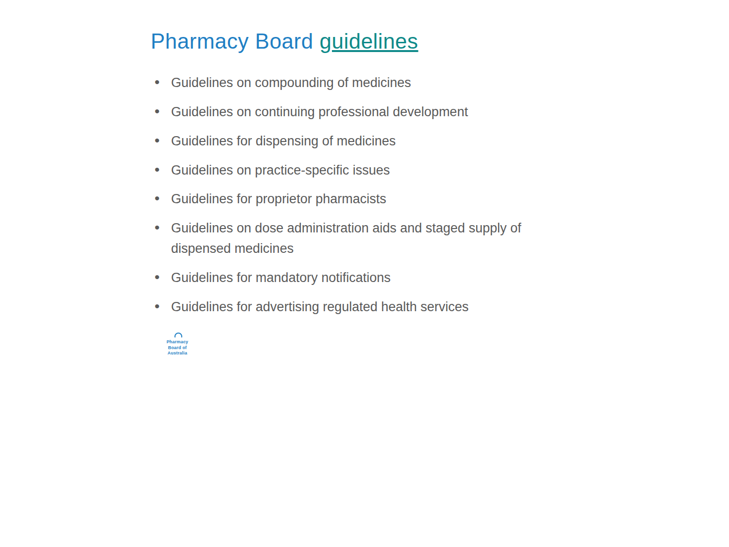Pharmacy Board guidelines
Guidelines on compounding of medicines
Guidelines on continuing professional development
Guidelines for dispensing of medicines
Guidelines on practice-specific issues
Guidelines for proprietor pharmacists
Guidelines on dose administration aids and staged supply of dispensed medicines
Guidelines for mandatory notifications
Guidelines for advertising regulated health services
17
Pharmacy
Board of
Australia